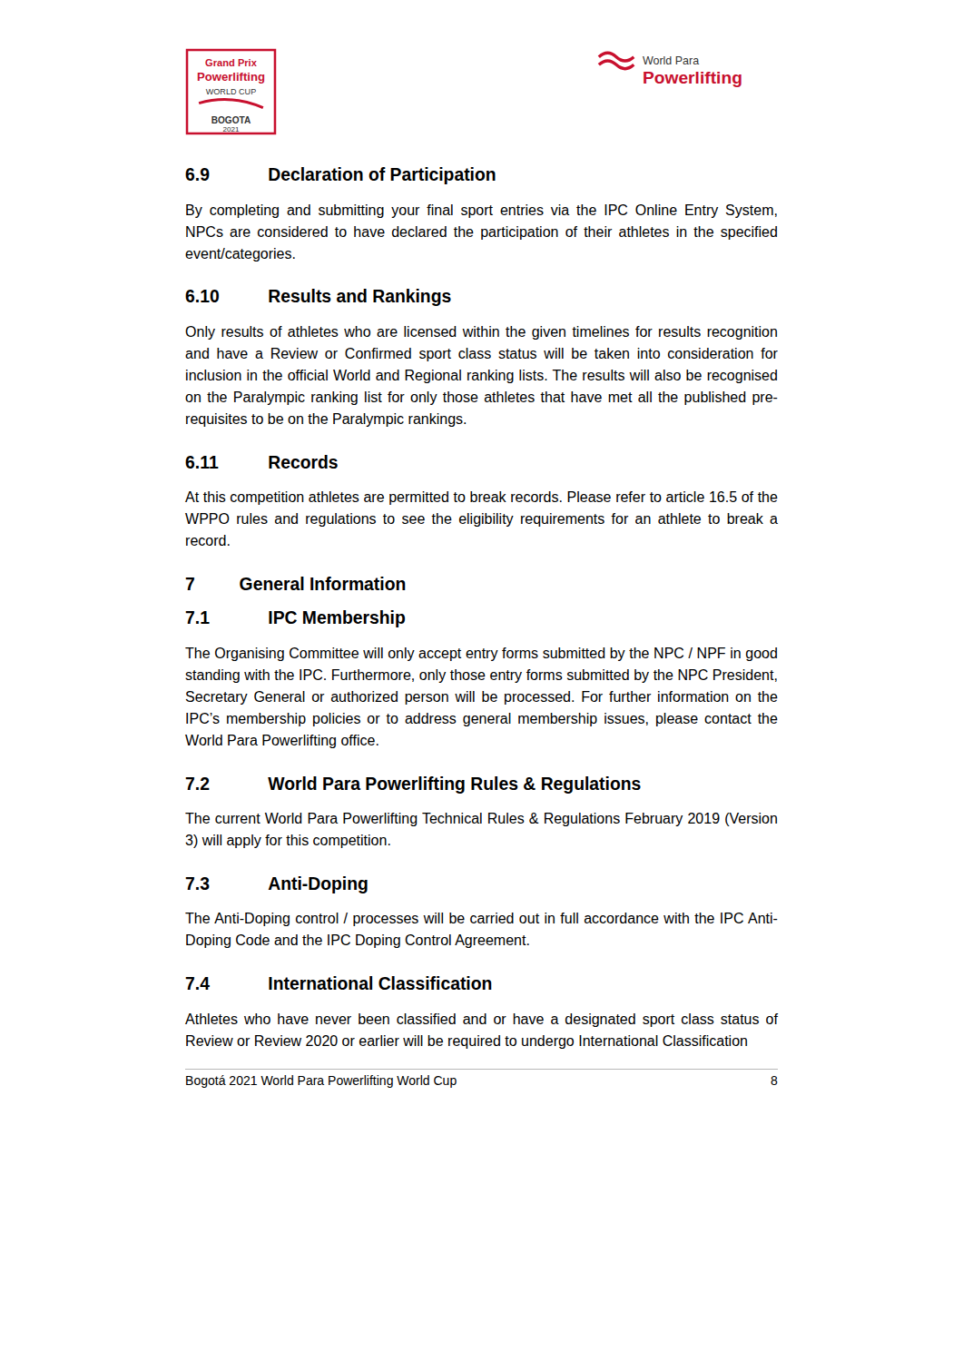6.9 Declaration of Participation
By completing and submitting your final sport entries via the IPC Online Entry System, NPCs are considered to have declared the participation of their athletes in the specified event/categories.
6.10 Results and Rankings
Only results of athletes who are licensed within the given timelines for results recognition and have a Review or Confirmed sport class status will be taken into consideration for inclusion in the official World and Regional ranking lists. The results will also be recognised on the Paralympic ranking list for only those athletes that have met all the published pre-requisites to be on the Paralympic rankings.
6.11 Records
At this competition athletes are permitted to break records. Please refer to article 16.5 of the WPPO rules and regulations to see the eligibility requirements for an athlete to break a record.
7 General Information
7.1 IPC Membership
The Organising Committee will only accept entry forms submitted by the NPC / NPF in good standing with the IPC. Furthermore, only those entry forms submitted by the NPC President, Secretary General or authorized person will be processed. For further information on the IPC’s membership policies or to address general membership issues, please contact the World Para Powerlifting office.
7.2 World Para Powerlifting Rules & Regulations
The current World Para Powerlifting Technical Rules & Regulations February 2019 (Version 3) will apply for this competition.
7.3 Anti-Doping
The Anti-Doping control / processes will be carried out in full accordance with the IPC Anti-Doping Code and the IPC Doping Control Agreement.
7.4 International Classification
Athletes who have never been classified and or have a designated sport class status of Review or Review 2020 or earlier will be required to undergo International Classification
Bogotá 2021 World Para Powerlifting World Cup 8